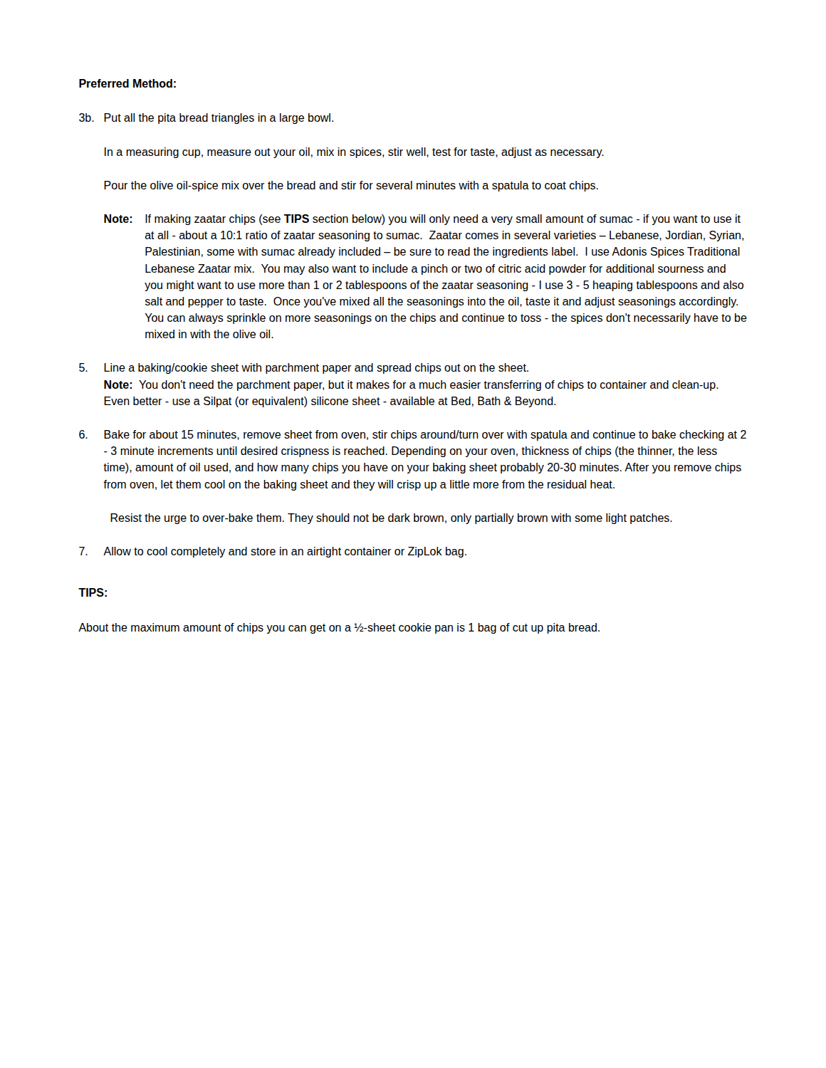Preferred Method:
3b.
Put all the pita bread triangles in a large bowl.
In a measuring cup, measure out your oil, mix in spices, stir well, test for taste, adjust as necessary.
Pour the olive oil-spice mix over the bread and stir for several minutes with a spatula to coat chips.
Note:
If making zaatar chips (see TIPS section below) you will only need a very small amount of sumac - if you want to use it at all - about a 10:1 ratio of zaatar seasoning to sumac. Zaatar comes in several varieties – Lebanese, Jordian, Syrian, Palestinian, some with sumac already included – be sure to read the ingredients label. I use Adonis Spices Traditional Lebanese Zaatar mix. You may also want to include a pinch or two of citric acid powder for additional sourness and you might want to use more than 1 or 2 tablespoons of the zaatar seasoning - I use 3 - 5 heaping tablespoons and also salt and pepper to taste. Once you've mixed all the seasonings into the oil, taste it and adjust seasonings accordingly. You can always sprinkle on more seasonings on the chips and continue to toss - the spices don't necessarily have to be mixed in with the olive oil.
5.
Line a baking/cookie sheet with parchment paper and spread chips out on the sheet.
Note: You don't need the parchment paper, but it makes for a much easier transferring of chips to container and clean-up. Even better - use a Silpat (or equivalent) silicone sheet - available at Bed, Bath & Beyond.
6.
Bake for about 15 minutes, remove sheet from oven, stir chips around/turn over with spatula and continue to bake checking at 2 - 3 minute increments until desired crispness is reached. Depending on your oven, thickness of chips (the thinner, the less time), amount of oil used, and how many chips you have on your baking sheet probably 20-30 minutes. After you remove chips from oven, let them cool on the baking sheet and they will crisp up a little more from the residual heat.
Resist the urge to over-bake them. They should not be dark brown, only partially brown with some light patches.
7.
Allow to cool completely and store in an airtight container or ZipLok bag.
TIPS:
About the maximum amount of chips you can get on a ½-sheet cookie pan is 1 bag of cut up pita bread.